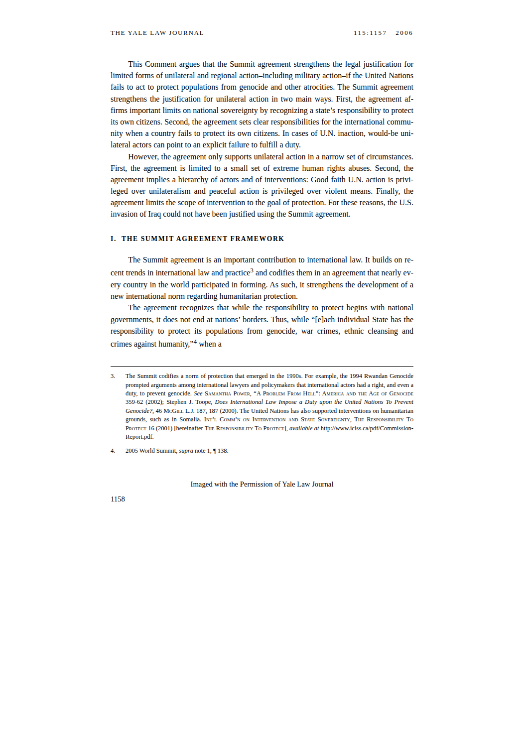The Yale Law Journal 115:1157 2006
This Comment argues that the Summit agreement strengthens the legal justification for limited forms of unilateral and regional action–including military action–if the United Nations fails to act to protect populations from genocide and other atrocities. The Summit agreement strengthens the justification for unilateral action in two main ways. First, the agreement affirms important limits on national sovereignty by recognizing a state’s responsibility to protect its own citizens. Second, the agreement sets clear responsibilities for the international community when a country fails to protect its own citizens. In cases of U.N. inaction, would-be unilateral actors can point to an explicit failure to fulfill a duty.
However, the agreement only supports unilateral action in a narrow set of circumstances. First, the agreement is limited to a small set of extreme human rights abuses. Second, the agreement implies a hierarchy of actors and of interventions: Good faith U.N. action is privileged over unilateralism and peaceful action is privileged over violent means. Finally, the agreement limits the scope of intervention to the goal of protection. For these reasons, the U.S. invasion of Iraq could not have been justified using the Summit agreement.
I. The Summit Agreement Framework
The Summit agreement is an important contribution to international law. It builds on recent trends in international law and practice3 and codifies them in an agreement that nearly every country in the world participated in forming. As such, it strengthens the development of a new international norm regarding humanitarian protection.
The agreement recognizes that while the responsibility to protect begins with national governments, it does not end at nations’ borders. Thus, while “[e]ach individual State has the responsibility to protect its populations from genocide, war crimes, ethnic cleansing and crimes against humanity,”4 when a
3. The Summit codifies a norm of protection that emerged in the 1990s. For example, the 1994 Rwandan Genocide prompted arguments among international lawyers and policymakers that international actors had a right, and even a duty, to prevent genocide. See Samantha Power, “A Problem From Hell”: America and the Age of Genocide 359-62 (2002); Stephen J. Toope, Does International Law Impose a Duty upon the United Nations To Prevent Genocide?, 46 McGill L.J. 187, 187 (2000). The United Nations has also supported interventions on humanitarian grounds, such as in Somalia. Int’l Comm’n on Intervention and State Sovereignty, The Responsibility To Protect 16 (2001) [hereinafter The Responsibility To Protect], available at http://www.iciss.ca/pdf/Commission-Report.pdf.
4. 2005 World Summit, supra note 1, ¶ 138.
Imaged with the Permission of Yale Law Journal
1158